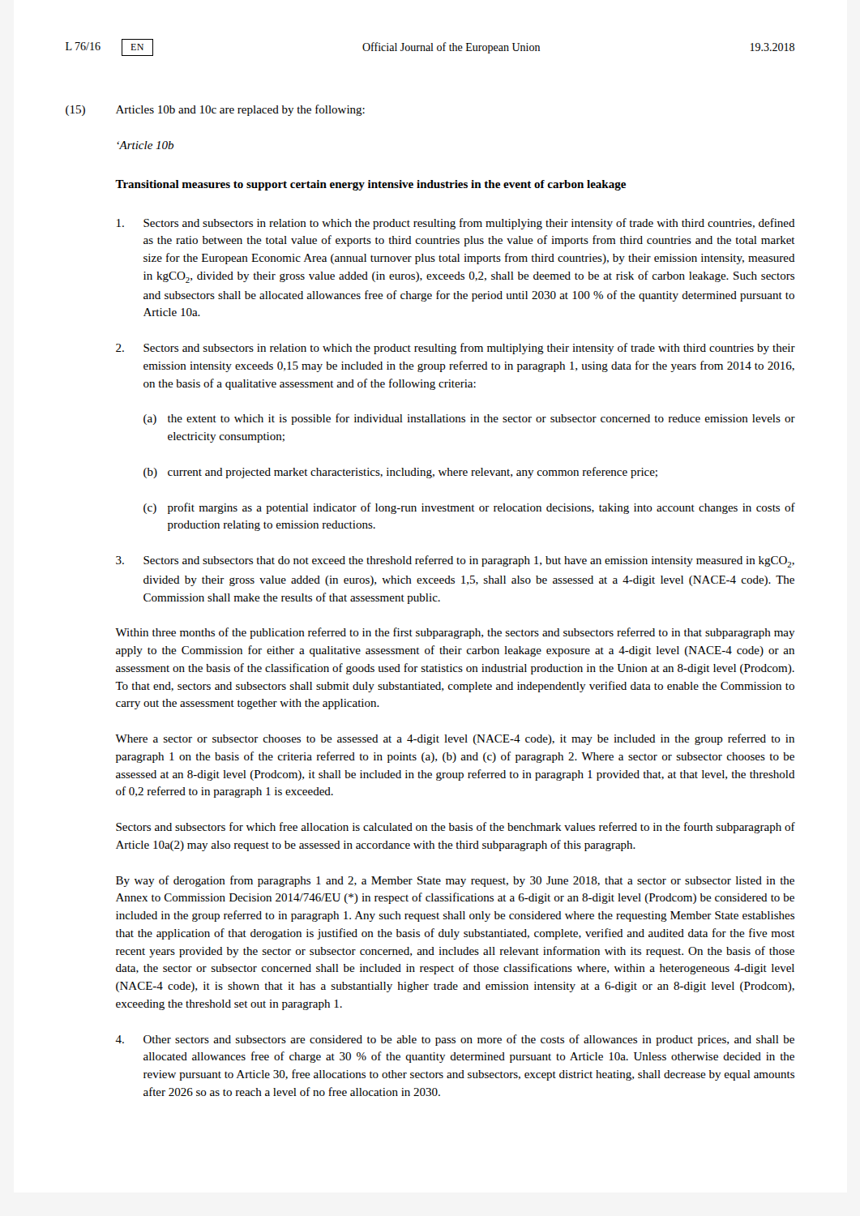L 76/16EN
Official Journal of the European Union
19.3.2018
(15)
Articles 10b and 10c are replaced by the following:
‘Article 10b
Transitional measures to support certain energy intensive industries in the event of carbon leakage
1.
Sectors and subsectors in relation to which the product resulting from multiplying their intensity of trade with third countries, defined as the ratio between the total value of exports to third countries plus the value of imports from third countries and the total market size for the European Economic Area (annual turnover plus total imports from third countries), by their emission intensity, measured in kgCO2, divided by their gross value added (in euros), exceeds 0,2, shall be deemed to be at risk of carbon leakage. Such sectors and subsectors shall be allocated allowances free of charge for the period until 2030 at 100 % of the quantity determined pursuant to Article 10a.
2.
Sectors and subsectors in relation to which the product resulting from multiplying their intensity of trade with third countries by their emission intensity exceeds 0,15 may be included in the group referred to in paragraph 1, using data for the years from 2014 to 2016, on the basis of a qualitative assessment and of the following criteria:
(a)
the extent to which it is possible for individual installations in the sector or subsector concerned to reduce emission levels or electricity consumption;
(b)
current and projected market characteristics, including, where relevant, any common reference price;
(c)
profit margins as a potential indicator of long-run investment or relocation decisions, taking into account changes in costs of production relating to emission reductions.
3.
Sectors and subsectors that do not exceed the threshold referred to in paragraph 1, but have an emission intensity measured in kgCO2, divided by their gross value added (in euros), which exceeds 1,5, shall also be assessed at a 4-digit level (NACE-4 code). The Commission shall make the results of that assessment public.
Within three months of the publication referred to in the first subparagraph, the sectors and subsectors referred to in that subparagraph may apply to the Commission for either a qualitative assessment of their carbon leakage exposure at a 4-digit level (NACE-4 code) or an assessment on the basis of the classification of goods used for statistics on industrial production in the Union at an 8-digit level (Prodcom). To that end, sectors and subsectors shall submit duly substantiated, complete and independently verified data to enable the Commission to carry out the assessment together with the application.
Where a sector or subsector chooses to be assessed at a 4-digit level (NACE-4 code), it may be included in the group referred to in paragraph 1 on the basis of the criteria referred to in points (a), (b) and (c) of paragraph 2. Where a sector or subsector chooses to be assessed at an 8-digit level (Prodcom), it shall be included in the group referred to in paragraph 1 provided that, at that level, the threshold of 0,2 referred to in paragraph 1 is exceeded.
Sectors and subsectors for which free allocation is calculated on the basis of the benchmark values referred to in the fourth subparagraph of Article 10a(2) may also request to be assessed in accordance with the third subparagraph of this paragraph.
By way of derogation from paragraphs 1 and 2, a Member State may request, by 30 June 2018, that a sector or subsector listed in the Annex to Commission Decision 2014/746/EU (*) in respect of classifications at a 6-digit or an 8-digit level (Prodcom) be considered to be included in the group referred to in paragraph 1. Any such request shall only be considered where the requesting Member State establishes that the application of that derogation is justified on the basis of duly substantiated, complete, verified and audited data for the five most recent years provided by the sector or subsector concerned, and includes all relevant information with its request. On the basis of those data, the sector or subsector concerned shall be included in respect of those classifications where, within a heterogeneous 4-digit level (NACE-4 code), it is shown that it has a substantially higher trade and emission intensity at a 6-digit or an 8-digit level (Prodcom), exceeding the threshold set out in paragraph 1.
4.
Other sectors and subsectors are considered to be able to pass on more of the costs of allowances in product prices, and shall be allocated allowances free of charge at 30 % of the quantity determined pursuant to Article 10a. Unless otherwise decided in the review pursuant to Article 30, free allocations to other sectors and subsectors, except district heating, shall decrease by equal amounts after 2026 so as to reach a level of no free allocation in 2030.